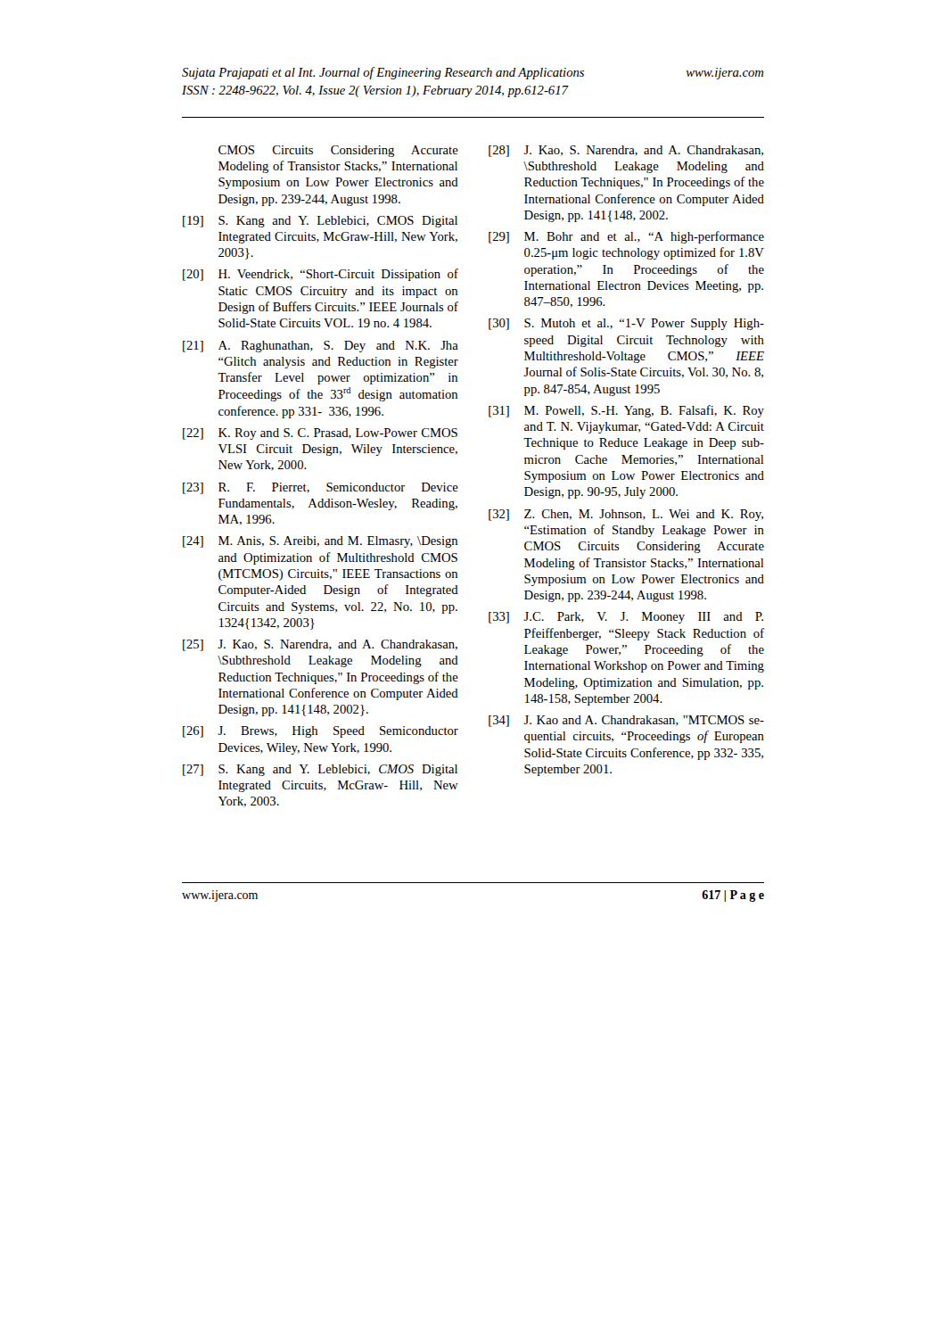www.ijera.com Sujata Prajapati et al Int. Journal of Engineering Research and Applications
ISSN : 2248-9622, Vol. 4, Issue 2( Version 1), February 2014, pp.612-617
CMOS Circuits Considering Accurate Modeling of Transistor Stacks,” International Symposium on Low Power Electronics and Design, pp. 239-244, August 1998.
[19]
S. Kang and Y. Leblebici, CMOS Digital Integrated Circuits, McGraw-Hill, New York, 2003}.
[20]
H. Veendrick, “Short-Circuit Dissipation of Static CMOS Circuitry and its impact on Design of Buffers Circuits.” IEEE Journals of Solid-State Circuits VOL. 19 no. 4 1984.
[21]
A. Raghunathan, S. Dey and N.K. Jha “Glitch analysis and Reduction in Register Transfer Level power optimization” in Proceedings of the 33rd design automation conference. pp 331- 336, 1996.
[22]
K. Roy and S. C. Prasad, Low-Power CMOS VLSI Circuit Design, Wiley Interscience, New York, 2000.
[23]
R. F. Pierret, Semiconductor Device Fundamentals, Addison-Wesley, Reading, MA, 1996.
[24]
M. Anis, S. Areibi, and M. Elmasry, \Design and Optimization of Multithreshold CMOS (MTCMOS) Circuits," IEEE Transactions on Computer-Aided Design of Integrated Circuits and Systems, vol. 22, No. 10, pp. 1324{1342, 2003}
[25]
J. Kao, S. Narendra, and A. Chandrakasan, \Subthreshold Leakage Modeling and Reduction Techniques," In Proceedings of the International Conference on Computer Aided Design, pp. 141{148, 2002}.
[26]
J. Brews, High Speed Semiconductor Devices, Wiley, New York, 1990.
[27]
S. Kang and Y. Leblebici, CMOS Digital Integrated Circuits, McGraw- Hill, New York, 2003.
[28]
J. Kao, S. Narendra, and A. Chandrakasan, \Subthreshold Leakage Modeling and Reduction Techniques," In Proceedings of the International Conference on Computer Aided Design, pp. 141{148, 2002.
[29]
M. Bohr and et al., “A high-performance 0.25-μm logic technology optimized for 1.8V operation,” In Proceedings of the International Electron Devices Meeting, pp. 847–850, 1996.
[30]
S. Mutoh et al., “1-V Power Supply High-speed Digital Circuit Technology with Multithreshold-Voltage CMOS,” IEEE Journal of Solis-State Circuits, Vol. 30, No. 8, pp. 847-854, August 1995
[31]
M. Powell, S.-H. Yang, B. Falsafi, K. Roy and T. N. Vijaykumar, “Gated-Vdd: A Circuit Technique to Reduce Leakage in Deep submicron Cache Memories,” International Symposium on Low Power Electronics and Design, pp. 90-95, July 2000.
[32]
Z. Chen, M. Johnson, L. Wei and K. Roy, “Estimation of Standby Leakage Power in CMOS Circuits Considering Accurate Modeling of Transistor Stacks,” International Symposium on Low Power Electronics and Design, pp. 239-244, August 1998.
[33]
J.C. Park, V. J. Mooney III and P. Pfeiffenberger, “Sleepy Stack Reduction of Leakage Power,” Proceeding of the International Workshop on Power and Timing Modeling, Optimization and Simulation, pp. 148-158, September 2004.
[34]
J. Kao and A. Chandrakasan, "MTCMOS sequential circuits, “Proceedings of European Solid-State Circuits Conference, pp 332- 335, September 2001.
www.ijera.com 617 | P a g e